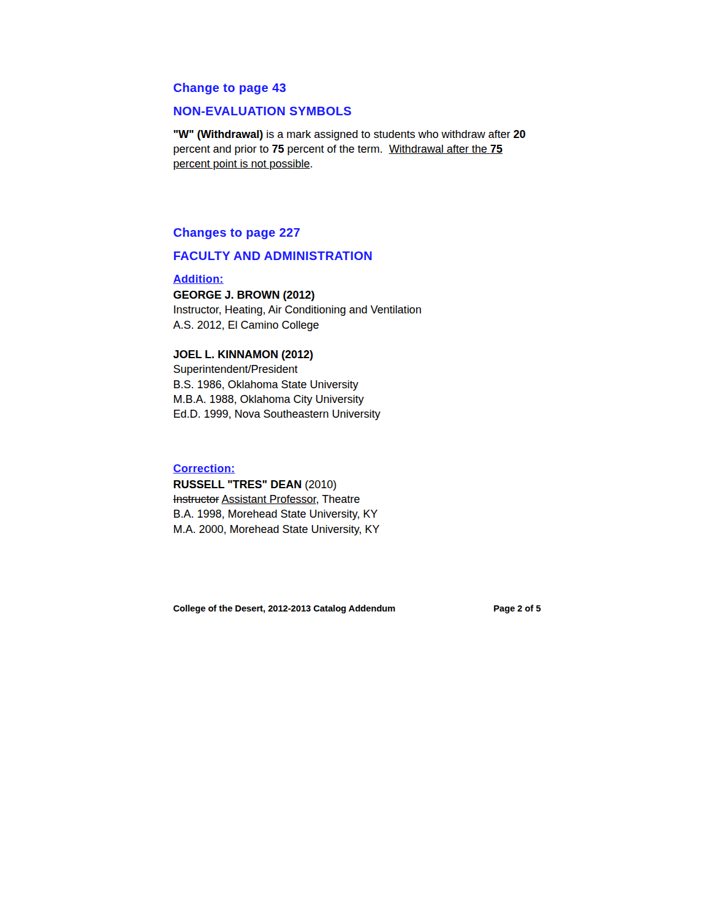Change to page 43
NON-EVALUATION SYMBOLS
"W" (Withdrawal) is a mark assigned to students who withdraw after 20 percent and prior to 75 percent of the term. Withdrawal after the 75 percent point is not possible.
Changes to page 227
FACULTY AND ADMINISTRATION
Addition:
GEORGE J. BROWN (2012)
Instructor, Heating, Air Conditioning and Ventilation
A.S. 2012, El Camino College
JOEL L. KINNAMON (2012)
Superintendent/President
B.S. 1986, Oklahoma State University
M.B.A. 1988, Oklahoma City University
Ed.D. 1999, Nova Southeastern University
Correction:
RUSSELL "TRES" DEAN (2010)
Instructor Assistant Professor, Theatre
B.A. 1998, Morehead State University, KY
M.A. 2000, Morehead State University, KY
College of the Desert, 2012-2013 Catalog Addendum Page 2 of 5